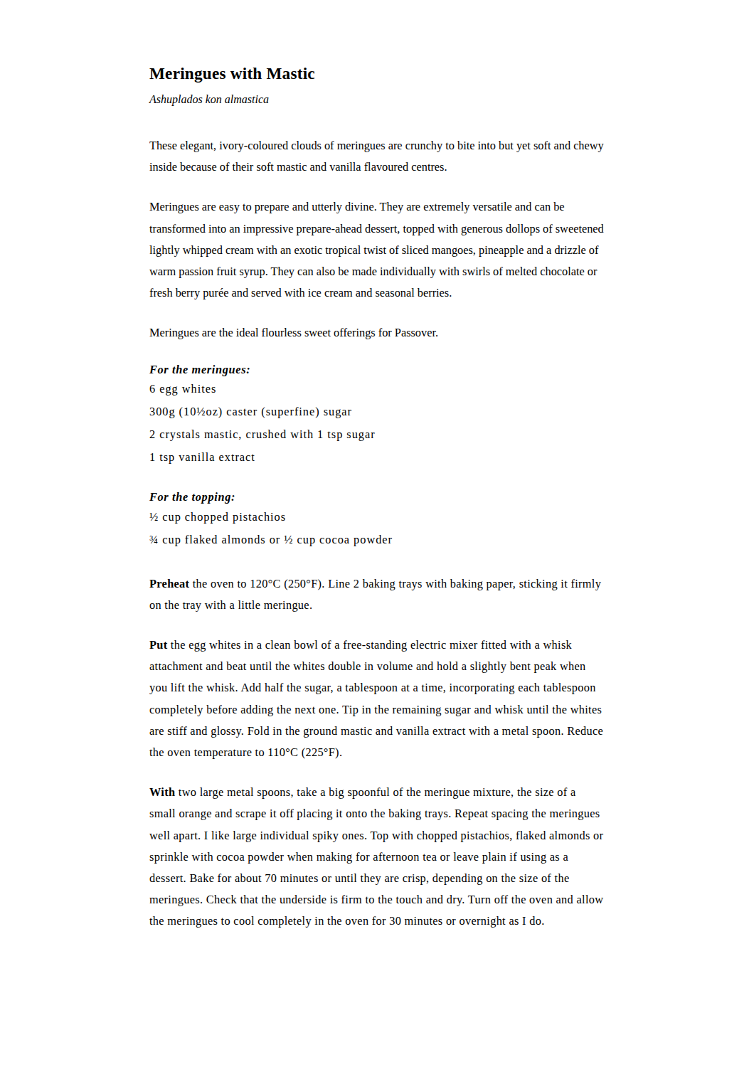Meringues with Mastic
Ashuplados kon almastica
These elegant, ivory-coloured clouds of meringues are crunchy to bite into but yet soft and chewy inside because of their soft mastic and vanilla flavoured centres.
Meringues are easy to prepare and utterly divine. They are extremely versatile and can be transformed into an impressive prepare-ahead dessert, topped with generous dollops of sweetened lightly whipped cream with an exotic tropical twist of sliced mangoes, pineapple and a drizzle of warm passion fruit syrup. They can also be made individually with swirls of melted chocolate or fresh berry purée and served with ice cream and seasonal berries.
Meringues are the ideal flourless sweet offerings for Passover.
For the meringues:
6 egg whites
300g (10½oz) caster (superfine) sugar
2 crystals mastic, crushed with 1 tsp sugar
1 tsp vanilla extract
For the topping:
½ cup chopped pistachios
¾ cup flaked almonds or ½ cup cocoa powder
Preheat the oven to 120°C (250°F). Line 2 baking trays with baking paper, sticking it firmly on the tray with a little meringue.
Put the egg whites in a clean bowl of a free-standing electric mixer fitted with a whisk attachment and beat until the whites double in volume and hold a slightly bent peak when you lift the whisk. Add half the sugar, a tablespoon at a time, incorporating each tablespoon completely before adding the next one. Tip in the remaining sugar and whisk until the whites are stiff and glossy. Fold in the ground mastic and vanilla extract with a metal spoon. Reduce the oven temperature to 110°C (225°F).
With two large metal spoons, take a big spoonful of the meringue mixture, the size of a small orange and scrape it off placing it onto the baking trays. Repeat spacing the meringues well apart. I like large individual spiky ones. Top with chopped pistachios, flaked almonds or sprinkle with cocoa powder when making for afternoon tea or leave plain if using as a dessert. Bake for about 70 minutes or until they are crisp, depending on the size of the meringues. Check that the underside is firm to the touch and dry. Turn off the oven and allow the meringues to cool completely in the oven for 30 minutes or overnight as I do.